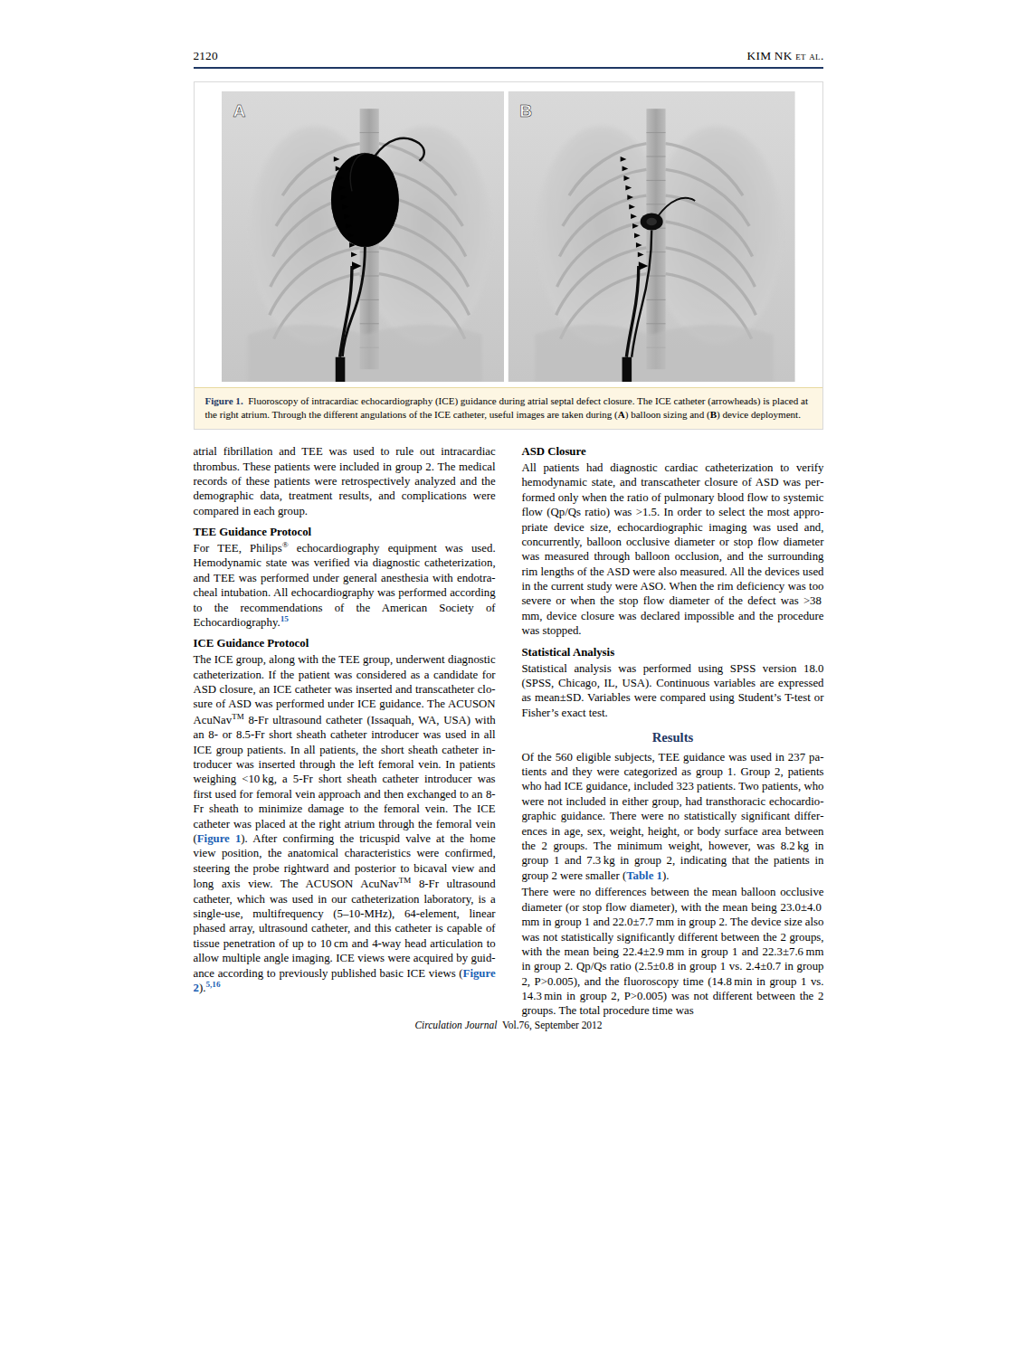2120
KIM NK et al.
A B
Figure 1. Fluoroscopy of intracardiac echocardiography (ICE) guidance during atrial septal defect closure. The ICE catheter (arrowheads) is placed at the right atrium. Through the different angulations of the ICE catheter, useful images are taken during (A) balloon sizing and (B) device deployment.
atrial fibrillation and TEE was used to rule out intracardiac thrombus. These patients were included in group 2. The medical records of these patients were retrospectively analyzed and the demographic data, treatment results, and complications were compared in each group.
TEE Guidance Protocol
For TEE, Philips® echocardiography equipment was used. Hemodynamic state was verified via diagnostic catheterization, and TEE was performed under general anesthesia with endotracheal intubation. All echocardiography was performed according to the recommendations of the American Society of Echocardiography.15
ICE Guidance Protocol
The ICE group, along with the TEE group, underwent diagnostic catheterization. If the patient was considered as a candidate for ASD closure, an ICE catheter was inserted and transcatheter closure of ASD was performed under ICE guidance. The ACUSON AcuNavTM 8-Fr ultrasound catheter (Issaquah, WA, USA) with an 8- or 8.5-Fr short sheath catheter introducer was used in all ICE group patients. In all patients, the short sheath catheter introducer was inserted through the left femoral vein. In patients weighing <10 kg, a 5-Fr short sheath catheter introducer was first used for femoral vein approach and then exchanged to an 8-Fr sheath to minimize damage to the femoral vein. The ICE catheter was placed at the right atrium through the femoral vein (Figure 1). After confirming the tricuspid valve at the home view position, the anatomical characteristics were confirmed, steering the probe rightward and posterior to bicaval view and long axis view. The ACUSON AcuNavTM 8-Fr ultrasound catheter, which was used in our catheterization laboratory, is a single-use, multifrequency (5–10-MHz), 64-element, linear phased array, ultrasound catheter, and this catheter is capable of tissue penetration of up to 10 cm and 4-way head articulation to allow multiple angle imaging. ICE views were acquired by guidance according to previously published basic ICE views (Figure 2).5,16
ASD Closure
All patients had diagnostic cardiac catheterization to verify hemodynamic state, and transcatheter closure of ASD was performed only when the ratio of pulmonary blood flow to systemic flow (Qp/Qs ratio) was >1.5. In order to select the most appropriate device size, echocardiographic imaging was used and, concurrently, balloon occlusive diameter or stop flow diameter was measured through balloon occlusion, and the surrounding rim lengths of the ASD were also measured. All the devices used in the current study were ASO. When the rim deficiency was too severe or when the stop flow diameter of the defect was >38 mm, device closure was declared impossible and the procedure was stopped.
Statistical Analysis
Statistical analysis was performed using SPSS version 18.0 (SPSS, Chicago, IL, USA). Continuous variables are expressed as mean±SD. Variables were compared using Student’s T-test or Fisher’s exact test.
Results
Of the 560 eligible subjects, TEE guidance was used in 237 patients and they were categorized as group 1. Group 2, patients who had ICE guidance, included 323 patients. Two patients, who were not included in either group, had transthoracic echocardiographic guidance. There were no statistically significant differences in age, sex, weight, height, or body surface area between the 2 groups. The minimum weight, however, was 8.2 kg in group 1 and 7.3 kg in group 2, indicating that the patients in group 2 were smaller (Table 1).
There were no differences between the mean balloon occlusive diameter (or stop flow diameter), with the mean being 23.0±4.0 mm in group 1 and 22.0±7.7 mm in group 2. The device size also was not statistically significantly different between the 2 groups, with the mean being 22.4±2.9 mm in group 1 and 22.3±7.6 mm in group 2. Qp/Qs ratio (2.5±0.8 in group 1 vs. 2.4±0.7 in group 2, P>0.005), and the fluoroscopy time (14.8 min in group 1 vs. 14.3 min in group 2, P>0.005) was not different between the 2 groups. The total procedure time was
Circulation Journal Vol.76, September 2012